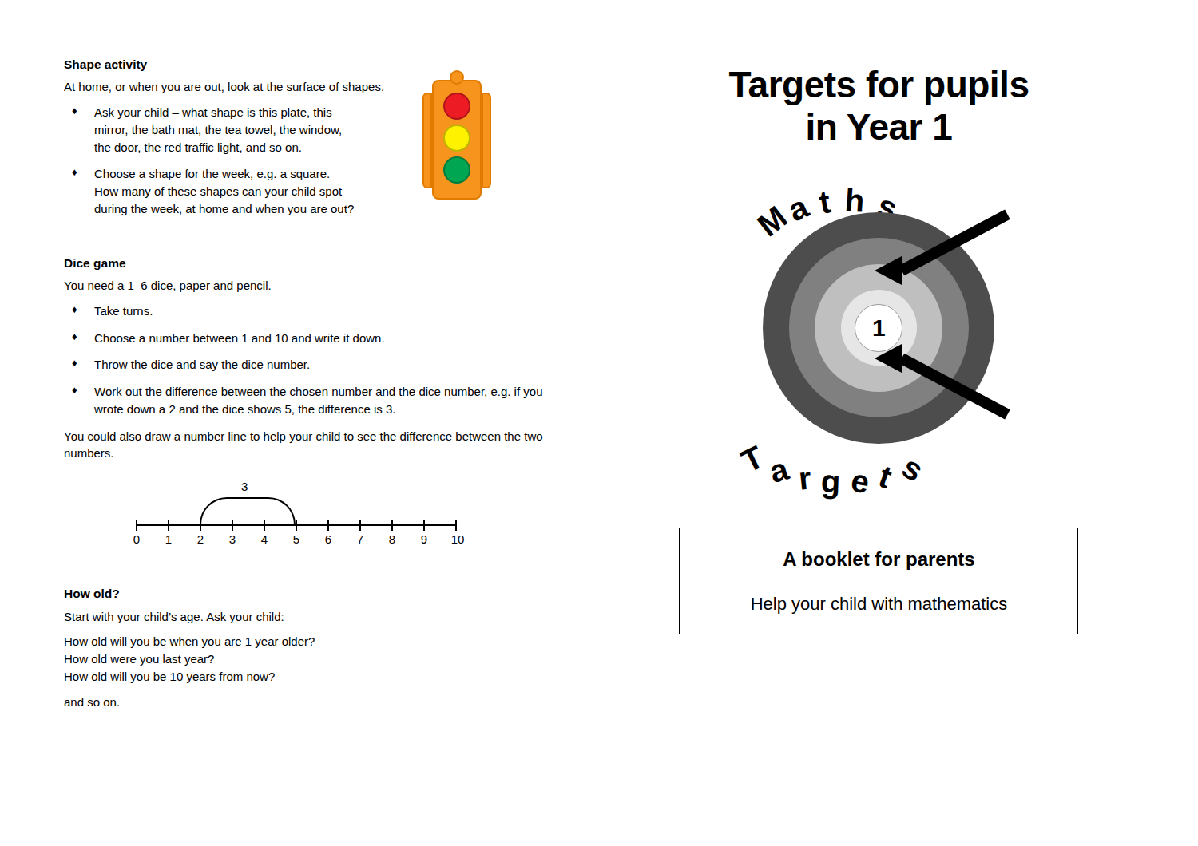Shape activity
At home, or when you are out, look at the surface of shapes.
Ask your child – what shape is this plate, this
mirror, the bath mat, the tea towel, the window,
the door, the red traffic light, and so on.
Choose a shape for the week, e.g. a square.
How many of these shapes can your child spot
during the week, at home and when you are out?
Dice game
You need a 1–6 dice, paper and pencil.
Take turns.
Choose a number between 1 and 10 and write it down.
Throw the dice and say the dice number.
Work out the difference between the chosen number and the dice number, e.g. if you wrote down a 2 and the dice shows 5, the difference is 3.
You could also draw a number line to help your child to see the difference between the two numbers.
3
0
1
2
3
4
5
6
7
8
9
10
How old?
Start with your child’s age. Ask your child:
How old will you be when you are 1 year older?
How old were you last year?
How old will you be 10 years from now?
and so on.
Targets for pupils
in Year 1
M a t h s
1
T a r g e t s
A booklet for parents
Help your child with mathematics